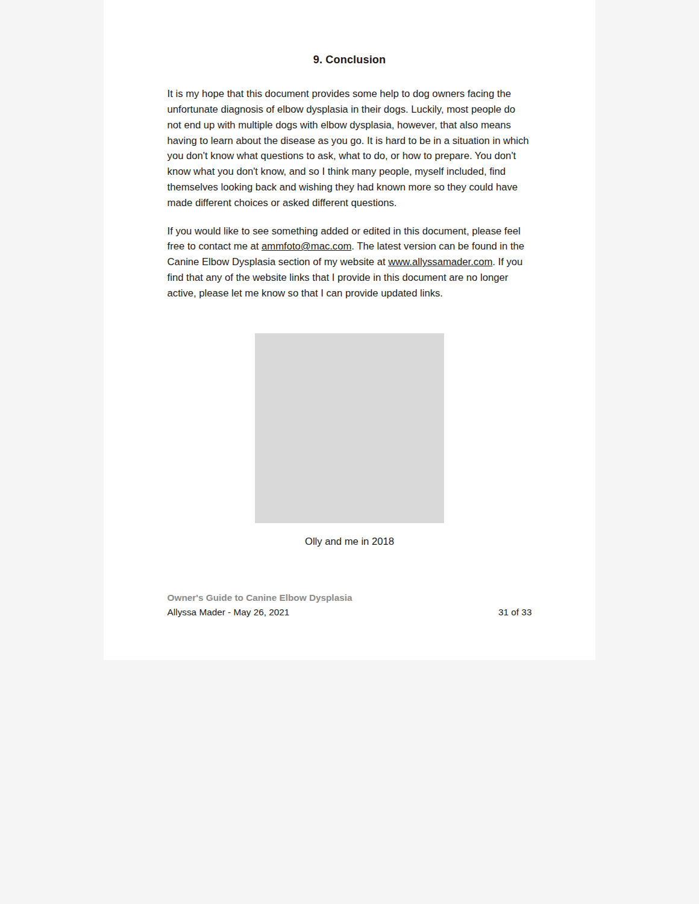9. Conclusion
It is my hope that this document provides some help to dog owners facing the unfortunate diagnosis of elbow dysplasia in their dogs. Luckily, most people do not end up with multiple dogs with elbow dysplasia, however, that also means having to learn about the disease as you go. It is hard to be in a situation in which you don't know what questions to ask, what to do, or how to prepare. You don't know what you don't know, and so I think many people, myself included, find themselves looking back and wishing they had known more so they could have made different choices or asked different questions.
If you would like to see something added or edited in this document, please feel free to contact me at ammfoto@mac.com. The latest version can be found in the Canine Elbow Dysplasia section of my website at www.allyssamader.com. If you find that any of the website links that I provide in this document are no longer active, please let me know so that I can provide updated links.
Olly and me in 2018
Owner's Guide to Canine Elbow Dysplasia
Allyssa Mader - May 26, 2021 31 of 33